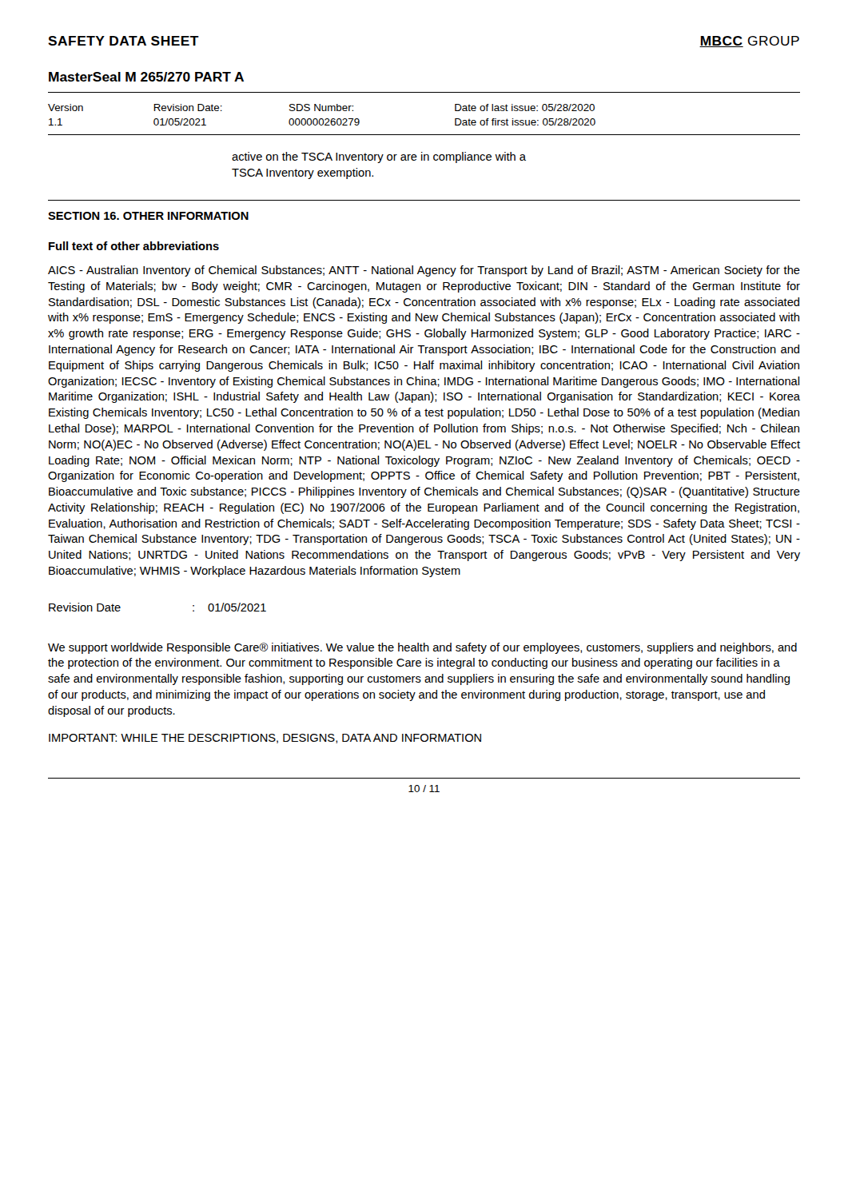MBCC GROUP
SAFETY DATA SHEET
MasterSeal M 265/270 PART A
| Version 1.1 | Revision Date: 01/05/2021 | SDS Number: 000000260279 | Date of last issue: 05/28/2020 Date of first issue: 05/28/2020 |
active on the TSCA Inventory or are in compliance with a
TSCA Inventory exemption.
SECTION 16. OTHER INFORMATION
Full text of other abbreviations
AICS - Australian Inventory of Chemical Substances; ANTT - National Agency for Transport by Land of Brazil; ASTM - American Society for the Testing of Materials; bw - Body weight; CMR - Carcinogen, Mutagen or Reproductive Toxicant; DIN - Standard of the German Institute for Standardisation; DSL - Domestic Substances List (Canada); ECx - Concentration associated with x% response; ELx - Loading rate associated with x% response; EmS - Emergency Schedule; ENCS - Existing and New Chemical Substances (Japan); ErCx - Concentration associated with x% growth rate response; ERG - Emergency Response Guide; GHS - Globally Harmonized System; GLP - Good Laboratory Practice; IARC - International Agency for Research on Cancer; IATA - International Air Transport Association; IBC - International Code for the Construction and Equipment of Ships carrying Dangerous Chemicals in Bulk; IC50 - Half maximal inhibitory concentration; ICAO - International Civil Aviation Organization; IECSC - Inventory of Existing Chemical Substances in China; IMDG - International Maritime Dangerous Goods; IMO - International Maritime Organization; ISHL - Industrial Safety and Health Law (Japan); ISO - International Organisation for Standardization; KECI - Korea Existing Chemicals Inventory; LC50 - Lethal Concentration to 50 % of a test population; LD50 - Lethal Dose to 50% of a test population (Median Lethal Dose); MARPOL - International Convention for the Prevention of Pollution from Ships; n.o.s. - Not Otherwise Specified; Nch - Chilean Norm; NO(A)EC - No Observed (Adverse) Effect Concentration; NO(A)EL - No Observed (Adverse) Effect Level; NOELR - No Observable Effect Loading Rate; NOM - Official Mexican Norm; NTP - National Toxicology Program; NZIoC - New Zealand Inventory of Chemicals; OECD - Organization for Economic Co-operation and Development; OPPTS - Office of Chemical Safety and Pollution Prevention; PBT - Persistent, Bioaccumulative and Toxic substance; PICCS - Philippines Inventory of Chemicals and Chemical Substances; (Q)SAR - (Quantitative) Structure Activity Relationship; REACH - Regulation (EC) No 1907/2006 of the European Parliament and of the Council concerning the Registration, Evaluation, Authorisation and Restriction of Chemicals; SADT - Self-Accelerating Decomposition Temperature; SDS - Safety Data Sheet; TCSI - Taiwan Chemical Substance Inventory; TDG - Transportation of Dangerous Goods; TSCA - Toxic Substances Control Act (United States); UN - United Nations; UNRTDG - United Nations Recommendations on the Transport of Dangerous Goods; vPvB - Very Persistent and Very Bioaccumulative; WHMIS - Workplace Hazardous Materials Information System
Revision Date: 01/05/2021
We support worldwide Responsible Care® initiatives. We value the health and safety of our employees, customers, suppliers and neighbors, and the protection of the environment. Our commitment to Responsible Care is integral to conducting our business and operating our facilities in a safe and environmentally responsible fashion, supporting our customers and suppliers in ensuring the safe and environmentally sound handling of our products, and minimizing the impact of our operations on society and the environment during production, storage, transport, use and disposal of our products.
IMPORTANT: WHILE THE DESCRIPTIONS, DESIGNS, DATA AND INFORMATION
10 / 11